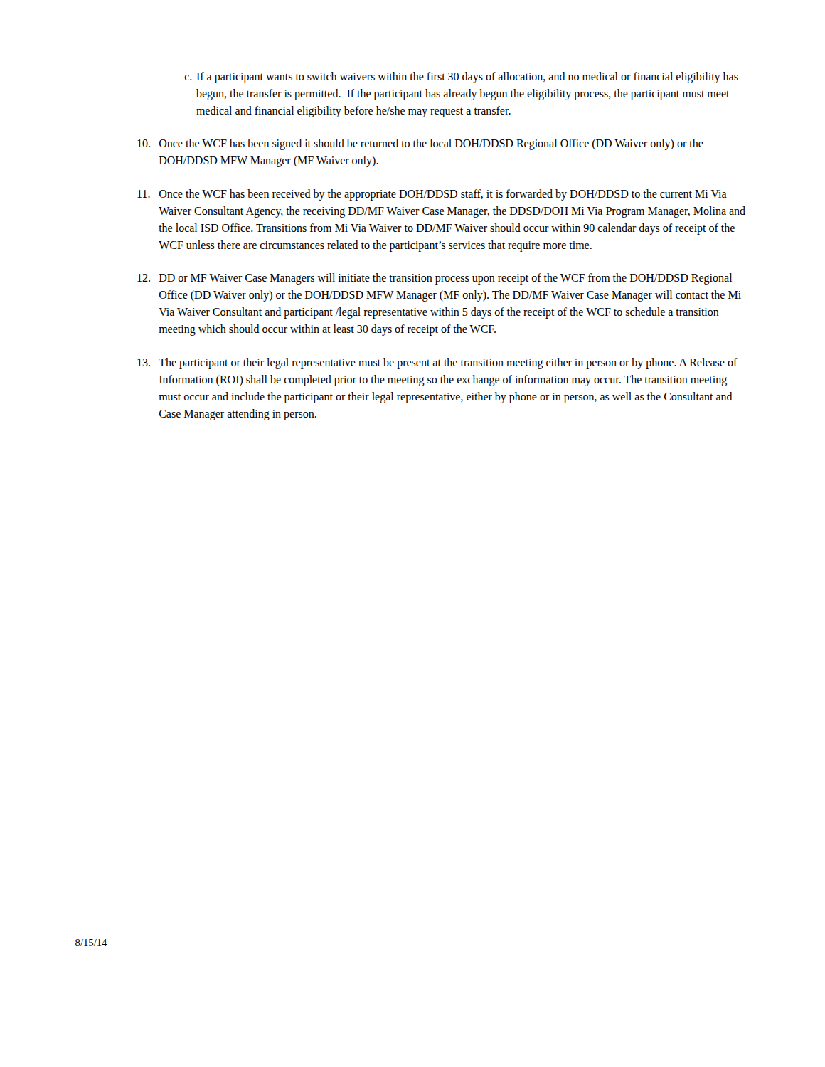c. If a participant wants to switch waivers within the first 30 days of allocation, and no medical or financial eligibility has begun, the transfer is permitted. If the participant has already begun the eligibility process, the participant must meet medical and financial eligibility before he/she may request a transfer.
10. Once the WCF has been signed it should be returned to the local DOH/DDSD Regional Office (DD Waiver only) or the DOH/DDSD MFW Manager (MF Waiver only).
11. Once the WCF has been received by the appropriate DOH/DDSD staff, it is forwarded by DOH/DDSD to the current Mi Via Waiver Consultant Agency, the receiving DD/MF Waiver Case Manager, the DDSD/DOH Mi Via Program Manager, Molina and the local ISD Office. Transitions from Mi Via Waiver to DD/MF Waiver should occur within 90 calendar days of receipt of the WCF unless there are circumstances related to the participant’s services that require more time.
12. DD or MF Waiver Case Managers will initiate the transition process upon receipt of the WCF from the DOH/DDSD Regional Office (DD Waiver only) or the DOH/DDSD MFW Manager (MF only). The DD/MF Waiver Case Manager will contact the Mi Via Waiver Consultant and participant /legal representative within 5 days of the receipt of the WCF to schedule a transition meeting which should occur within at least 30 days of receipt of the WCF.
13. The participant or their legal representative must be present at the transition meeting either in person or by phone. A Release of Information (ROI) shall be completed prior to the meeting so the exchange of information may occur. The transition meeting must occur and include the participant or their legal representative, either by phone or in person, as well as the Consultant and Case Manager attending in person.
8/15/14